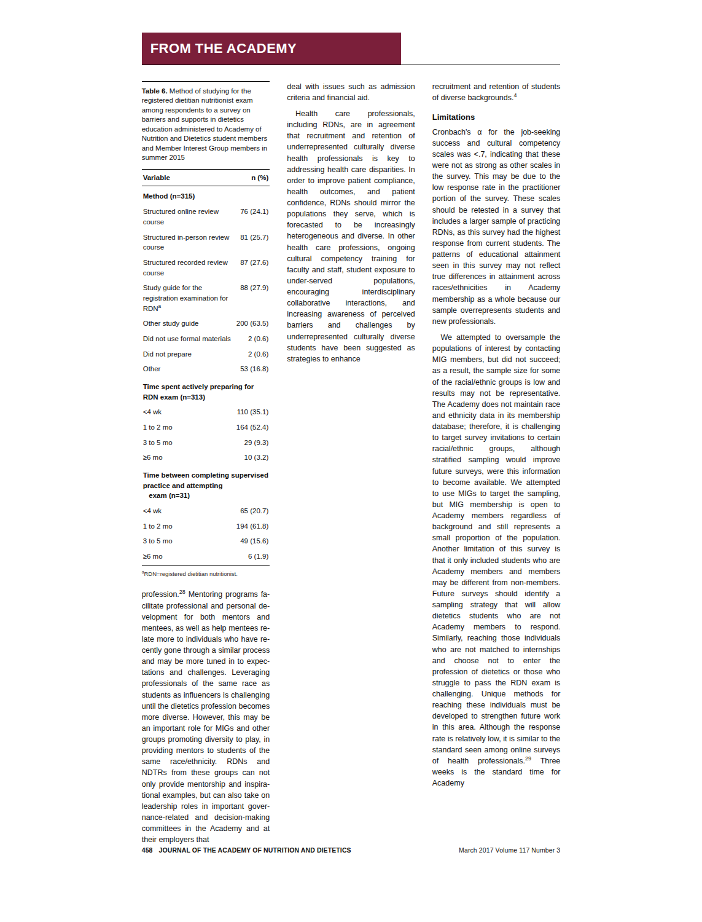FROM THE ACADEMY
Table 6. Method of studying for the registered dietitian nutritionist exam among respondents to a survey on barriers and supports in dietetics education administered to Academy of Nutrition and Dietetics student members and Member Interest Group members in summer 2015
| Variable | n (%) |
| --- | --- |
| Method (n=315) |
| Structured online review course | 76 (24.1) |
| Structured in-person review course | 81 (25.7) |
| Structured recorded review course | 87 (27.6) |
| Study guide for the registration examination for RDN a | 88 (27.9) |
| Other study guide | 200 (63.5) |
| Did not use formal materials | 2 (0.6) |
| Did not prepare | 2 (0.6) |
| Other | 53 (16.8) |
| Time spent actively preparing for RDN exam (n=313) |
| <4 wk | 110 (35.1) |
| 1 to 2 mo | 164 (52.4) |
| 3 to 5 mo | 29 (9.3) |
| ≥6 mo | 10 (3.2) |
| Time between completing supervised practice and attempting exam (n=31) |
| <4 wk | 65 (20.7) |
| 1 to 2 mo | 194 (61.8) |
| 3 to 5 mo | 49 (15.6) |
| ≥6 mo | 6 (1.9) |
aRDN=registered dietitian nutritionist.
profession.28 Mentoring programs facilitate professional and personal development for both mentors and mentees, as well as help mentees relate more to individuals who have recently gone through a similar process and may be more tuned in to expectations and challenges. Leveraging professionals of the same race as students as influencers is challenging until the dietetics profession becomes more diverse. However, this may be an important role for MIGs and other groups promoting diversity to play, in providing mentors to students of the same race/ethnicity. RDNs and NDTRs from these groups can not only provide mentorship and inspirational examples, but can also take on leadership roles in important governance-related and decision-making committees in the Academy and at their employers that
deal with issues such as admission criteria and financial aid.
Health care professionals, including RDNs, are in agreement that recruitment and retention of underrepresented culturally diverse health professionals is key to addressing health care disparities. In order to improve patient compliance, health outcomes, and patient confidence, RDNs should mirror the populations they serve, which is forecasted to be increasingly heterogeneous and diverse. In other health care professions, ongoing cultural competency training for faculty and staff, student exposure to under-served populations, encouraging interdisciplinary collaborative interactions, and increasing awareness of perceived barriers and challenges by underrepresented culturally diverse students have been suggested as strategies to enhance
recruitment and retention of students of diverse backgrounds.4
Limitations
Cronbach's α for the job-seeking success and cultural competency scales was <.7, indicating that these were not as strong as other scales in the survey. This may be due to the low response rate in the practitioner portion of the survey. These scales should be retested in a survey that includes a larger sample of practicing RDNs, as this survey had the highest response from current students. The patterns of educational attainment seen in this survey may not reflect true differences in attainment across races/ethnicities in Academy membership as a whole because our sample overrepresents students and new professionals.
We attempted to oversample the populations of interest by contacting MIG members, but did not succeed; as a result, the sample size for some of the racial/ethnic groups is low and results may not be representative. The Academy does not maintain race and ethnicity data in its membership database; therefore, it is challenging to target survey invitations to certain racial/ethnic groups, although stratified sampling would improve future surveys, were this information to become available. We attempted to use MIGs to target the sampling, but MIG membership is open to Academy members regardless of background and still represents a small proportion of the population. Another limitation of this survey is that it only included students who are Academy members and members may be different from non-members. Future surveys should identify a sampling strategy that will allow dietetics students who are not Academy members to respond. Similarly, reaching those individuals who are not matched to internships and choose not to enter the profession of dietetics or those who struggle to pass the RDN exam is challenging. Unique methods for reaching these individuals must be developed to strengthen future work in this area. Although the response rate is relatively low, it is similar to the standard seen among online surveys of health professionals.29 Three weeks is the standard time for Academy
458 JOURNAL OF THE ACADEMY OF NUTRITION AND DIETETICS
March 2017 Volume 117 Number 3